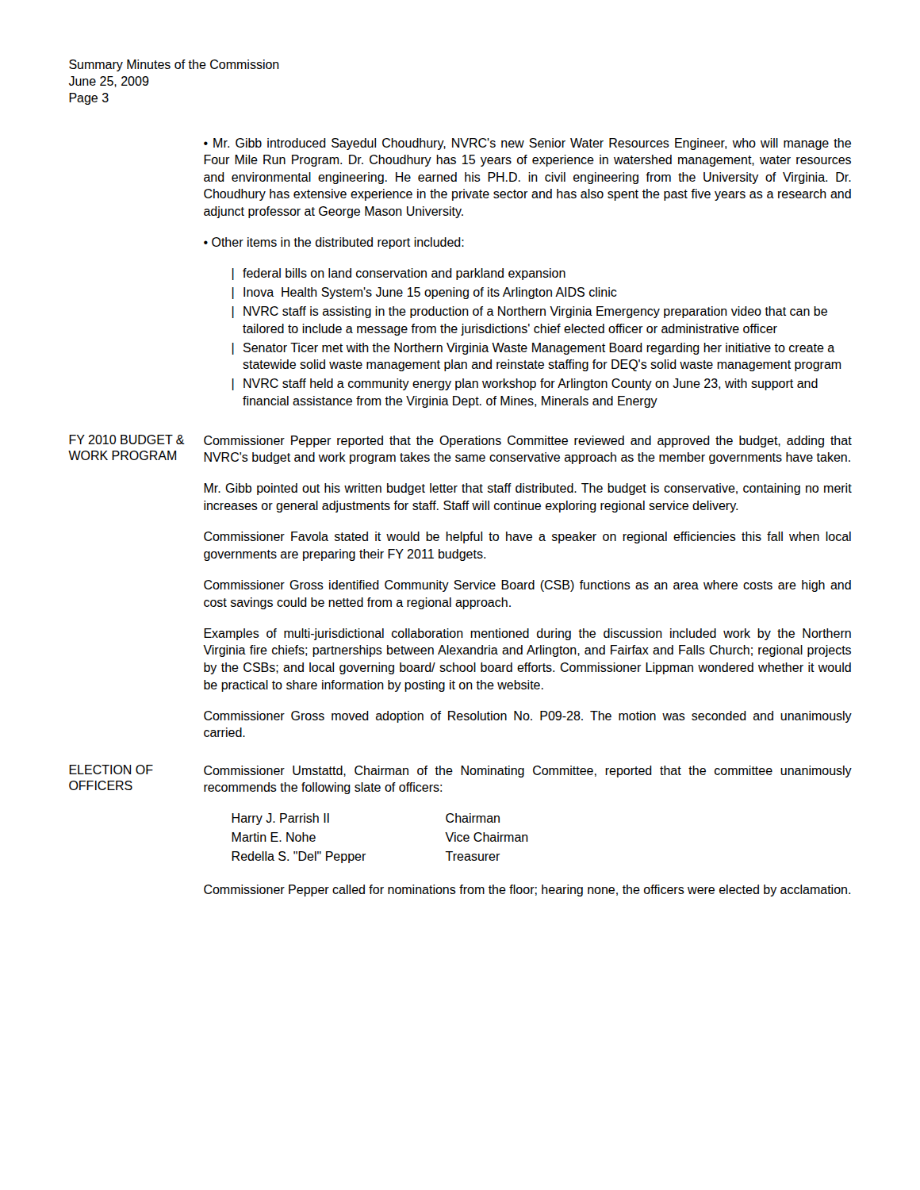Summary Minutes of the Commission
June 25, 2009
Page 3
• Mr. Gibb introduced Sayedul Choudhury, NVRC's new Senior Water Resources Engineer, who will manage the Four Mile Run Program. Dr. Choudhury has 15 years of experience in watershed management, water resources and environmental engineering. He earned his PH.D. in civil engineering from the University of Virginia. Dr. Choudhury has extensive experience in the private sector and has also spent the past five years as a research and adjunct professor at George Mason University.
• Other items in the distributed report included:
federal bills on land conservation and parkland expansion
Inova Health System's June 15 opening of its Arlington AIDS clinic
NVRC staff is assisting in the production of a Northern Virginia Emergency preparation video that can be tailored to include a message from the jurisdictions' chief elected officer or administrative officer
Senator Ticer met with the Northern Virginia Waste Management Board regarding her initiative to create a statewide solid waste management plan and reinstate staffing for DEQ's solid waste management program
NVRC staff held a community energy plan workshop for Arlington County on June 23, with support and financial assistance from the Virginia Dept. of Mines, Minerals and Energy
FY 2010 BUDGET &
WORK PROGRAM
Commissioner Pepper reported that the Operations Committee reviewed and approved the budget, adding that NVRC's budget and work program takes the same conservative approach as the member governments have taken.
Mr. Gibb pointed out his written budget letter that staff distributed. The budget is conservative, containing no merit increases or general adjustments for staff. Staff will continue exploring regional service delivery.
Commissioner Favola stated it would be helpful to have a speaker on regional efficiencies this fall when local governments are preparing their FY 2011 budgets.
Commissioner Gross identified Community Service Board (CSB) functions as an area where costs are high and cost savings could be netted from a regional approach.
Examples of multi-jurisdictional collaboration mentioned during the discussion included work by the Northern Virginia fire chiefs; partnerships between Alexandria and Arlington, and Fairfax and Falls Church; regional projects by the CSBs; and local governing board/ school board efforts. Commissioner Lippman wondered whether it would be practical to share information by posting it on the website.
Commissioner Gross moved adoption of Resolution No. P09-28. The motion was seconded and unanimously carried.
ELECTION OF
OFFICERS
Commissioner Umstattd, Chairman of the Nominating Committee, reported that the committee unanimously recommends the following slate of officers:
| Harry J. Parrish II | Chairman |
| Martin E. Nohe | Vice Chairman |
| Redella S. "Del" Pepper | Treasurer |
Commissioner Pepper called for nominations from the floor; hearing none, the officers were elected by acclamation.